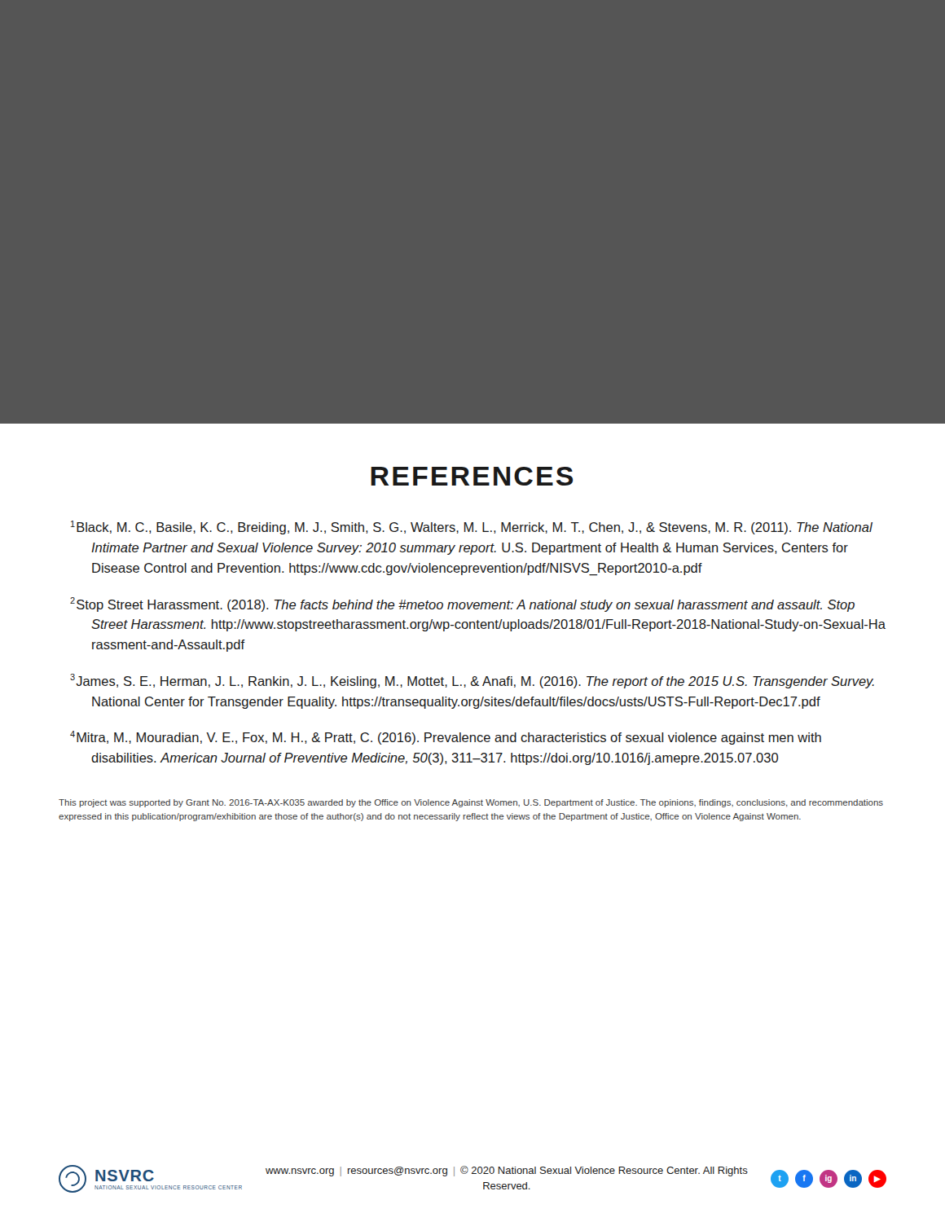References
1Black, M. C., Basile, K. C., Breiding, M. J., Smith, S. G., Walters, M. L., Merrick, M. T., Chen, J., & Stevens, M. R. (2011). The National Intimate Partner and Sexual Violence Survey: 2010 summary report. U.S. Department of Health & Human Services, Centers for Disease Control and Prevention. https://www.cdc.gov/violenceprevention/pdf/NISVS_Report2010-a.pdf
2Stop Street Harassment. (2018). The facts behind the #metoo movement: A national study on sexual harassment and assault. Stop Street Harassment. http://www.stopstreetharassment.org/wp-content/uploads/2018/01/Full-Report-2018-National-Study-on-Sexual-Harassment-and-Assault.pdf
3James, S. E., Herman, J. L., Rankin, J. L., Keisling, M., Mottet, L., & Anafi, M. (2016). The report of the 2015 U.S. Transgender Survey. National Center for Transgender Equality. https://transequality.org/sites/default/files/docs/usts/USTS-Full-Report-Dec17.pdf
4Mitra, M., Mouradian, V. E., Fox, M. H., & Pratt, C. (2016). Prevalence and characteristics of sexual violence against men with disabilities. American Journal of Preventive Medicine, 50(3), 311–317. https://doi.org/10.1016/j.amepre.2015.07.030
This project was supported by Grant No. 2016-TA-AX-K035 awarded by the Office on Violence Against Women, U.S. Department of Justice. The opinions, findings, conclusions, and recommendations expressed in this publication/program/exhibition are those of the author(s) and do not necessarily reflect the views of the Department of Justice, Office on Violence Against Women.
NSVRC national sexual violence resource center
www.nsvrc.org|resources@nsvrc.org|© 2020 National Sexual Violence Resource Center. All Rights Reserved.
t f ig in ▶